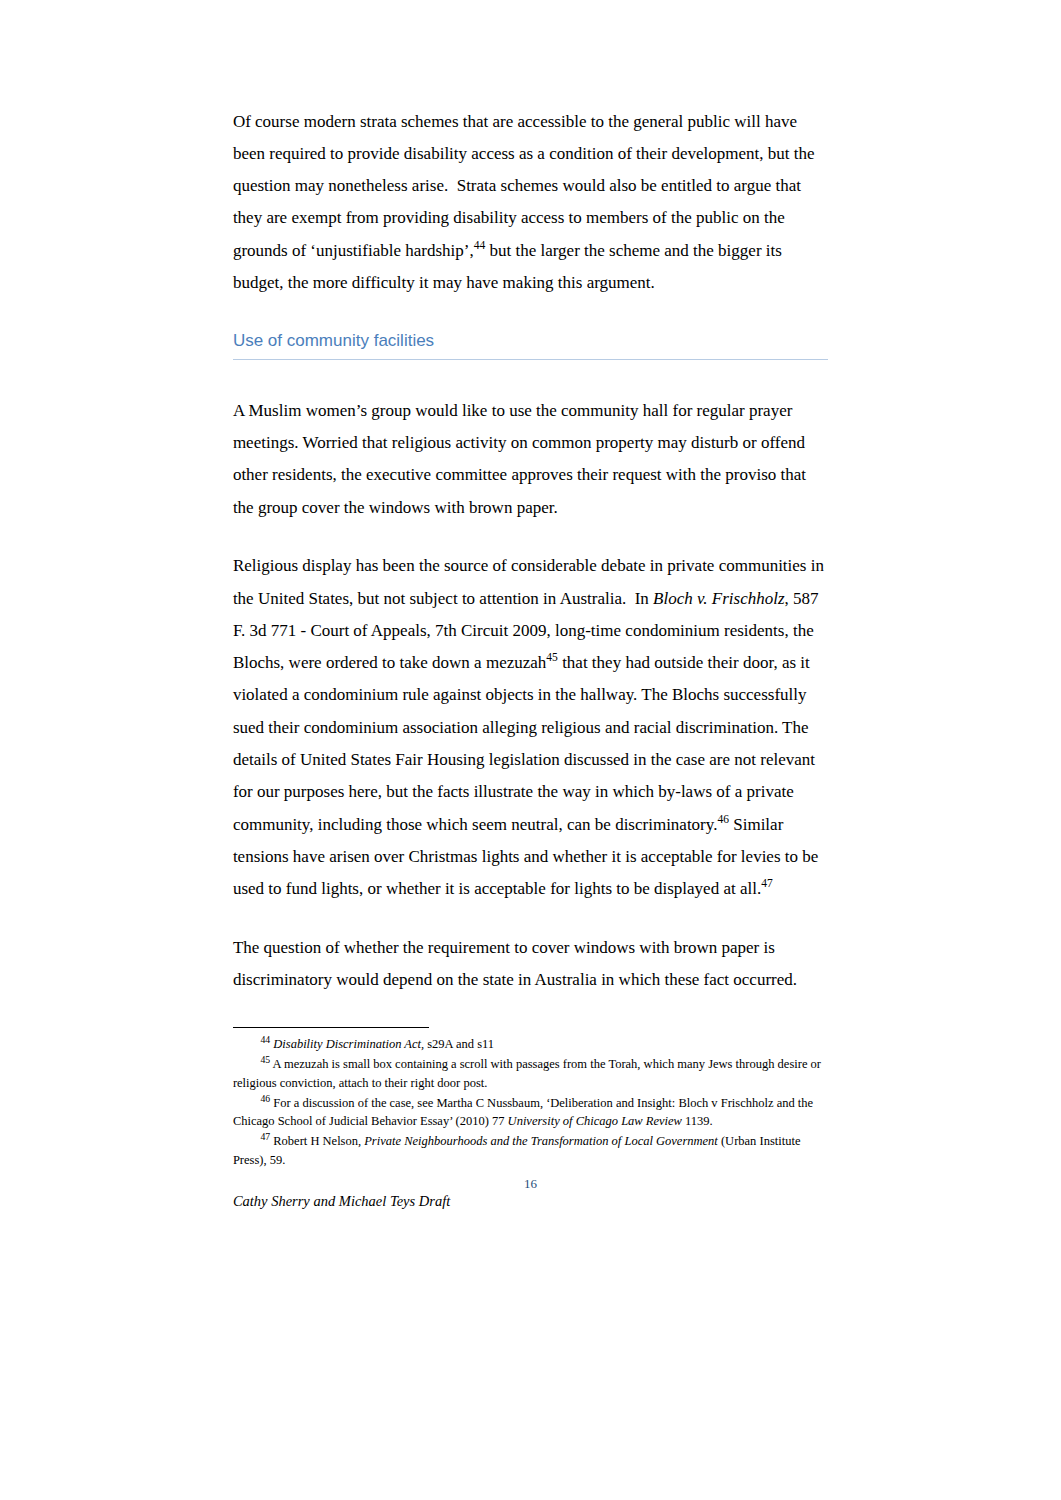Of course modern strata schemes that are accessible to the general public will have been required to provide disability access as a condition of their development, but the question may nonetheless arise. Strata schemes would also be entitled to argue that they are exempt from providing disability access to members of the public on the grounds of ‘unjustifiable hardship’,44 but the larger the scheme and the bigger its budget, the more difficulty it may have making this argument.
Use of community facilities
A Muslim women’s group would like to use the community hall for regular prayer meetings. Worried that religious activity on common property may disturb or offend other residents, the executive committee approves their request with the proviso that the group cover the windows with brown paper.
Religious display has been the source of considerable debate in private communities in the United States, but not subject to attention in Australia. In Bloch v. Frischholz, 587 F. 3d 771 - Court of Appeals, 7th Circuit 2009, long-time condominium residents, the Blochs, were ordered to take down a mezuzah45 that they had outside their door, as it violated a condominium rule against objects in the hallway. The Blochs successfully sued their condominium association alleging religious and racial discrimination. The details of United States Fair Housing legislation discussed in the case are not relevant for our purposes here, but the facts illustrate the way in which by-laws of a private community, including those which seem neutral, can be discriminatory.46 Similar tensions have arisen over Christmas lights and whether it is acceptable for levies to be used to fund lights, or whether it is acceptable for lights to be displayed at all.47
The question of whether the requirement to cover windows with brown paper is discriminatory would depend on the state in Australia in which these fact occurred.
44 Disability Discrimination Act, s29A and s11
45 A mezuzah is small box containing a scroll with passages from the Torah, which many Jews through desire or religious conviction, attach to their right door post.
46 For a discussion of the case, see Martha C Nussbaum, ‘Deliberation and Insight: Bloch v Frischholz and the Chicago School of Judicial Behavior Essay’ (2010) 77 University of Chicago Law Review 1139.
47 Robert H Nelson, Private Neighbourhoods and the Transformation of Local Government (Urban Institute Press), 59.
16
Cathy Sherry and Michael Teys Draft